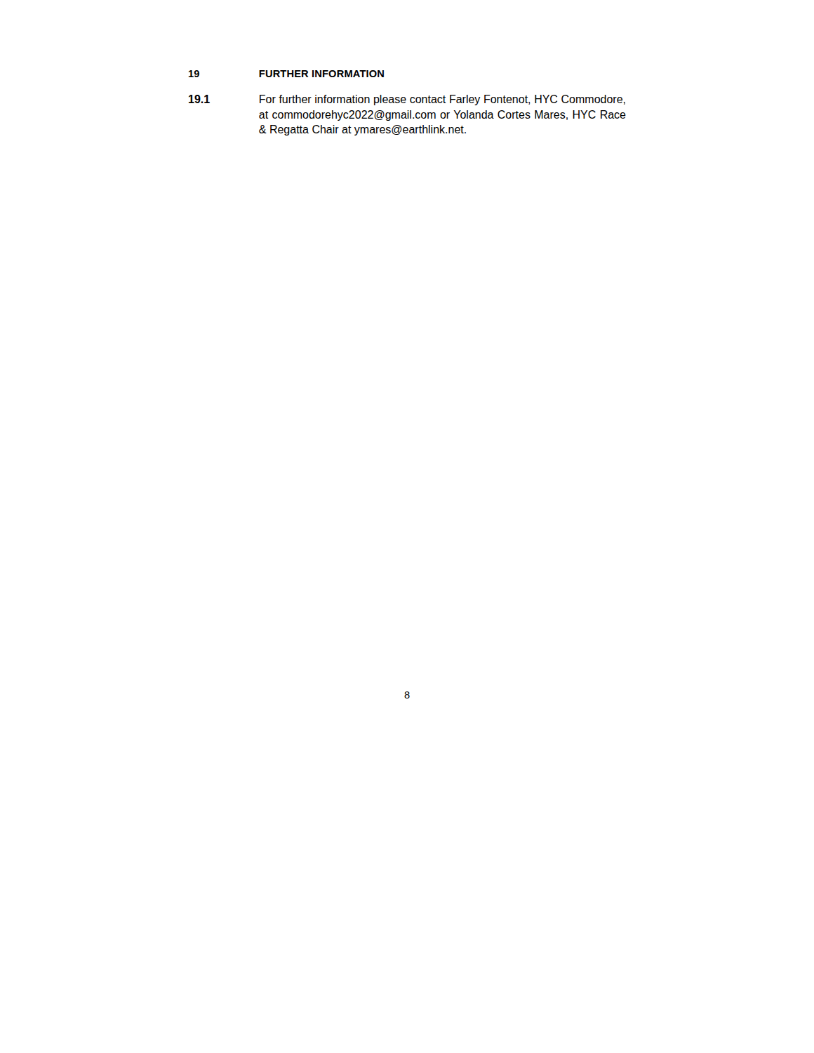19
FURTHER INFORMATION
19.1
For further information please contact Farley Fontenot, HYC Commodore, at commodorehyc2022@gmail.com or Yolanda Cortes Mares, HYC Race & Regatta Chair at ymares@earthlink.net.
8